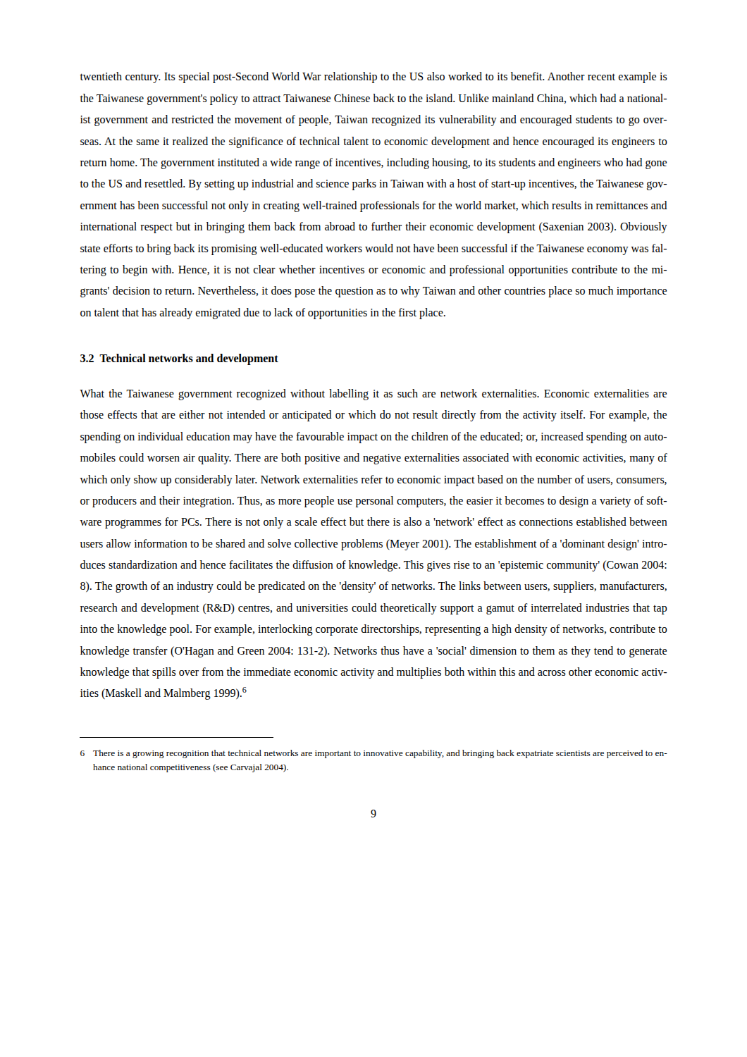twentieth century. Its special post-Second World War relationship to the US also worked to its benefit. Another recent example is the Taiwanese government's policy to attract Taiwanese Chinese back to the island. Unlike mainland China, which had a nationalist government and restricted the movement of people, Taiwan recognized its vulnerability and encouraged students to go overseas. At the same it realized the significance of technical talent to economic development and hence encouraged its engineers to return home. The government instituted a wide range of incentives, including housing, to its students and engineers who had gone to the US and resettled. By setting up industrial and science parks in Taiwan with a host of start-up incentives, the Taiwanese government has been successful not only in creating well-trained professionals for the world market, which results in remittances and international respect but in bringing them back from abroad to further their economic development (Saxenian 2003). Obviously state efforts to bring back its promising well-educated workers would not have been successful if the Taiwanese economy was faltering to begin with. Hence, it is not clear whether incentives or economic and professional opportunities contribute to the migrants' decision to return. Nevertheless, it does pose the question as to why Taiwan and other countries place so much importance on talent that has already emigrated due to lack of opportunities in the first place.
3.2 Technical networks and development
What the Taiwanese government recognized without labelling it as such are network externalities. Economic externalities are those effects that are either not intended or anticipated or which do not result directly from the activity itself. For example, the spending on individual education may have the favourable impact on the children of the educated; or, increased spending on automobiles could worsen air quality. There are both positive and negative externalities associated with economic activities, many of which only show up considerably later. Network externalities refer to economic impact based on the number of users, consumers, or producers and their integration. Thus, as more people use personal computers, the easier it becomes to design a variety of software programmes for PCs. There is not only a scale effect but there is also a 'network' effect as connections established between users allow information to be shared and solve collective problems (Meyer 2001). The establishment of a 'dominant design' introduces standardization and hence facilitates the diffusion of knowledge. This gives rise to an 'epistemic community' (Cowan 2004: 8). The growth of an industry could be predicated on the 'density' of networks. The links between users, suppliers, manufacturers, research and development (R&D) centres, and universities could theoretically support a gamut of interrelated industries that tap into the knowledge pool. For example, interlocking corporate directorships, representing a high density of networks, contribute to knowledge transfer (O'Hagan and Green 2004: 131-2). Networks thus have a 'social' dimension to them as they tend to generate knowledge that spills over from the immediate economic activity and multiplies both within this and across other economic activities (Maskell and Malmberg 1999).6
6 There is a growing recognition that technical networks are important to innovative capability, and bringing back expatriate scientists are perceived to enhance national competitiveness (see Carvajal 2004).
9